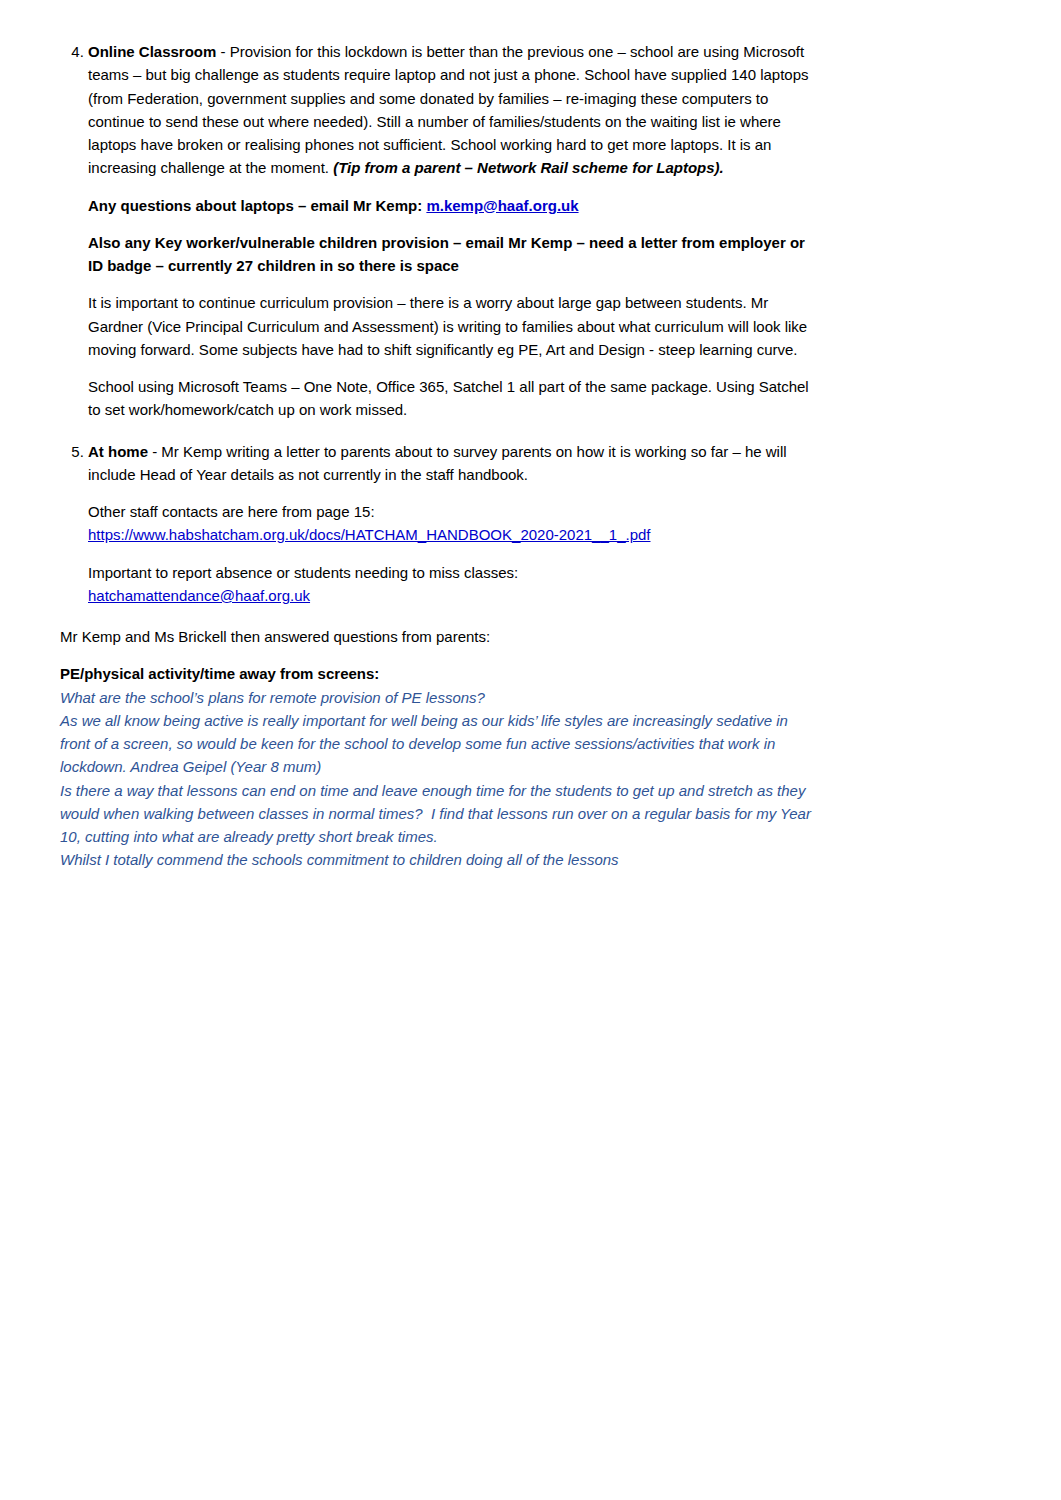Online Classroom - Provision for this lockdown is better than the previous one – school are using Microsoft teams – but big challenge as students require laptop and not just a phone. School have supplied 140 laptops (from Federation, government supplies and some donated by families – re-imaging these computers to continue to send these out where needed). Still a number of families/students on the waiting list ie where laptops have broken or realising phones not sufficient. School working hard to get more laptops. It is an increasing challenge at the moment. (Tip from a parent – Network Rail scheme for Laptops).
Any questions about laptops – email Mr Kemp: m.kemp@haaf.org.uk
Also any Key worker/vulnerable children provision – email Mr Kemp – need a letter from employer or ID badge – currently 27 children in so there is space
It is important to continue curriculum provision – there is a worry about large gap between students. Mr Gardner (Vice Principal Curriculum and Assessment) is writing to families about what curriculum will look like moving forward. Some subjects have had to shift significantly eg PE, Art and Design - steep learning curve.
School using Microsoft Teams – One Note, Office 365, Satchel 1 all part of the same package. Using Satchel to set work/homework/catch up on work missed.
At home - Mr Kemp writing a letter to parents about to survey parents on how it is working so far – he will include Head of Year details as not currently in the staff handbook.
Other staff contacts are here from page 15:
https://www.habshatcham.org.uk/docs/HATCHAM_HANDBOOK_2020-2021__1_.pdf
Important to report absence or students needing to miss classes:
hatchamattendance@haaf.org.uk
Mr Kemp and Ms Brickell then answered questions from parents:
PE/physical activity/time away from screens:
What are the school’s plans for remote provision of PE lessons?
As we all know being active is really important for well being as our kids’ life styles are increasingly sedative in front of a screen, so would be keen for the school to develop some fun active sessions/activities that work in lockdown. Andrea Geipel (Year 8 mum)
Is there a way that lessons can end on time and leave enough time for the students to get up and stretch as they would when walking between classes in normal times? I find that lessons run over on a regular basis for my Year 10, cutting into what are already pretty short break times.
Whilst I totally commend the schools commitment to children doing all of the lessons